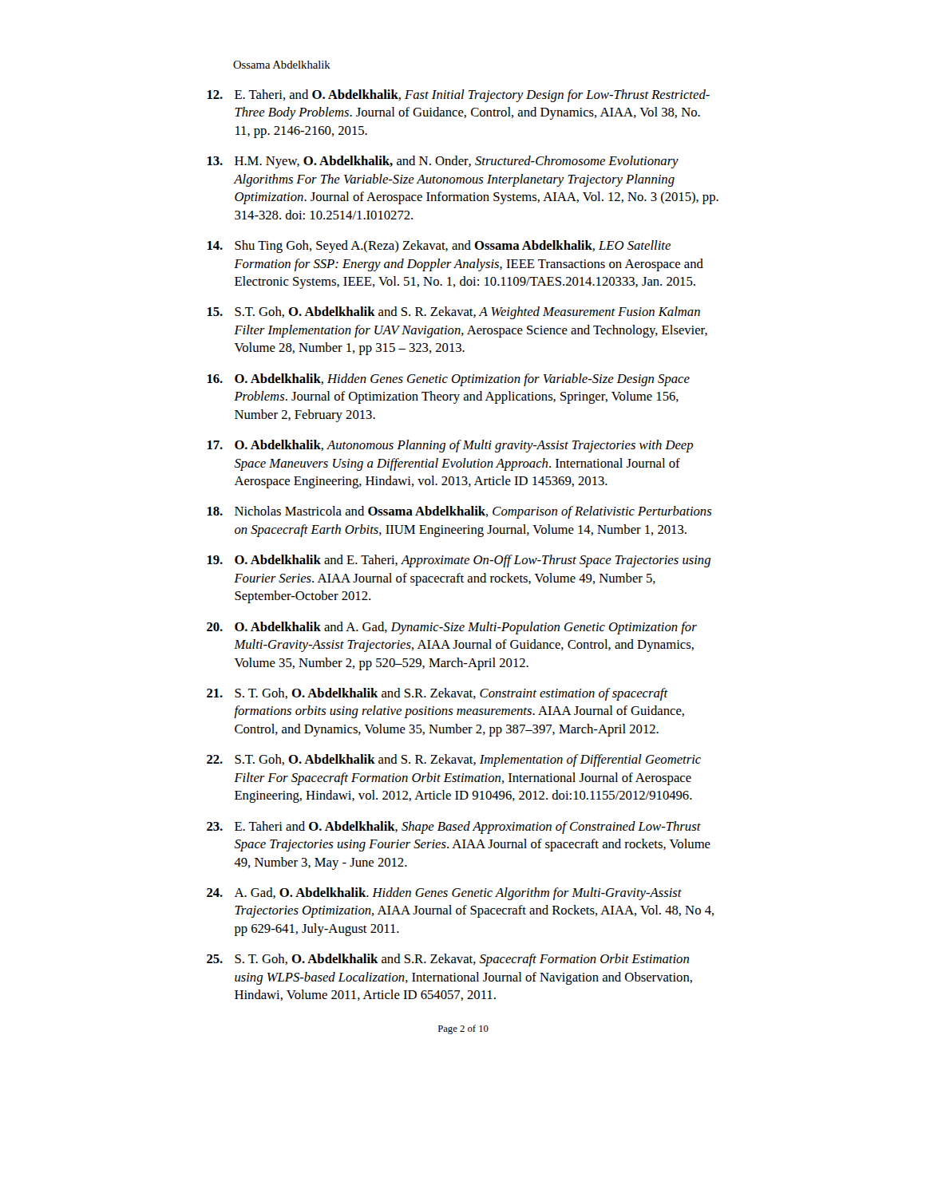Ossama Abdelkhalik
12. E. Taheri, and O. Abdelkhalik, Fast Initial Trajectory Design for Low-Thrust Restricted-Three Body Problems. Journal of Guidance, Control, and Dynamics, AIAA, Vol 38, No. 11, pp. 2146-2160, 2015.
13. H.M. Nyew, O. Abdelkhalik, and N. Onder, Structured-Chromosome Evolutionary Algorithms For The Variable-Size Autonomous Interplanetary Trajectory Planning Optimization. Journal of Aerospace Information Systems, AIAA, Vol. 12, No. 3 (2015), pp. 314-328. doi: 10.2514/1.I010272.
14. Shu Ting Goh, Seyed A.(Reza) Zekavat, and Ossama Abdelkhalik, LEO Satellite Formation for SSP: Energy and Doppler Analysis, IEEE Transactions on Aerospace and Electronic Systems, IEEE, Vol. 51, No. 1, doi: 10.1109/TAES.2014.120333, Jan. 2015.
15. S.T. Goh, O. Abdelkhalik and S. R. Zekavat, A Weighted Measurement Fusion Kalman Filter Implementation for UAV Navigation, Aerospace Science and Technology, Elsevier, Volume 28, Number 1, pp 315 – 323, 2013.
16. O. Abdelkhalik, Hidden Genes Genetic Optimization for Variable-Size Design Space Problems. Journal of Optimization Theory and Applications, Springer, Volume 156, Number 2, February 2013.
17. O. Abdelkhalik, Autonomous Planning of Multi gravity-Assist Trajectories with Deep Space Maneuvers Using a Differential Evolution Approach. International Journal of Aerospace Engineering, Hindawi, vol. 2013, Article ID 145369, 2013.
18. Nicholas Mastricola and Ossama Abdelkhalik, Comparison of Relativistic Perturbations on Spacecraft Earth Orbits, IIUM Engineering Journal, Volume 14, Number 1, 2013.
19. O. Abdelkhalik and E. Taheri, Approximate On-Off Low-Thrust Space Trajectories using Fourier Series. AIAA Journal of spacecraft and rockets, Volume 49, Number 5, September-October 2012.
20. O. Abdelkhalik and A. Gad, Dynamic-Size Multi-Population Genetic Optimization for Multi-Gravity-Assist Trajectories, AIAA Journal of Guidance, Control, and Dynamics, Volume 35, Number 2, pp 520–529, March-April 2012.
21. S. T. Goh, O. Abdelkhalik and S.R. Zekavat, Constraint estimation of spacecraft formations orbits using relative positions measurements. AIAA Journal of Guidance, Control, and Dynamics, Volume 35, Number 2, pp 387–397, March-April 2012.
22. S.T. Goh, O. Abdelkhalik and S. R. Zekavat, Implementation of Differential Geometric Filter For Spacecraft Formation Orbit Estimation, International Journal of Aerospace Engineering, Hindawi, vol. 2012, Article ID 910496, 2012. doi:10.1155/2012/910496.
23. E. Taheri and O. Abdelkhalik, Shape Based Approximation of Constrained Low-Thrust Space Trajectories using Fourier Series. AIAA Journal of spacecraft and rockets, Volume 49, Number 3, May - June 2012.
24. A. Gad, O. Abdelkhalik. Hidden Genes Genetic Algorithm for Multi-Gravity-Assist Trajectories Optimization, AIAA Journal of Spacecraft and Rockets, AIAA, Vol. 48, No 4, pp 629-641, July-August 2011.
25. S. T. Goh, O. Abdelkhalik and S.R. Zekavat, Spacecraft Formation Orbit Estimation using WLPS-based Localization, International Journal of Navigation and Observation, Hindawi, Volume 2011, Article ID 654057, 2011.
Page 2 of 10